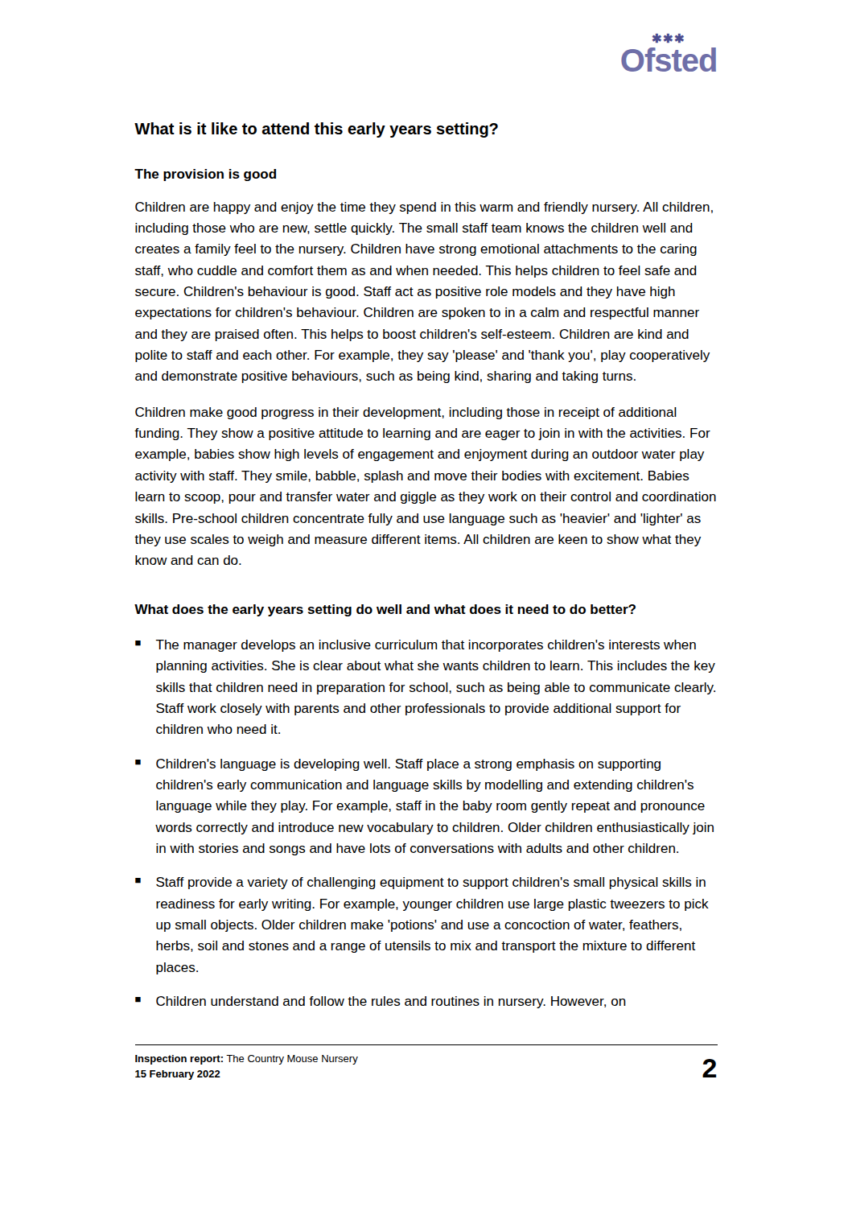✱✱✱
Ofsted
What is it like to attend this early years setting?
The provision is good
Children are happy and enjoy the time they spend in this warm and friendly nursery. All children, including those who are new, settle quickly. The small staff team knows the children well and creates a family feel to the nursery. Children have strong emotional attachments to the caring staff, who cuddle and comfort them as and when needed. This helps children to feel safe and secure. Children's behaviour is good. Staff act as positive role models and they have high expectations for children's behaviour. Children are spoken to in a calm and respectful manner and they are praised often. This helps to boost children's self-esteem. Children are kind and polite to staff and each other. For example, they say 'please' and 'thank you', play cooperatively and demonstrate positive behaviours, such as being kind, sharing and taking turns.
Children make good progress in their development, including those in receipt of additional funding. They show a positive attitude to learning and are eager to join in with the activities. For example, babies show high levels of engagement and enjoyment during an outdoor water play activity with staff. They smile, babble, splash and move their bodies with excitement. Babies learn to scoop, pour and transfer water and giggle as they work on their control and coordination skills. Pre-school children concentrate fully and use language such as 'heavier' and 'lighter' as they use scales to weigh and measure different items. All children are keen to show what they know and can do.
What does the early years setting do well and what does it need to do better?
The manager develops an inclusive curriculum that incorporates children's interests when planning activities. She is clear about what she wants children to learn. This includes the key skills that children need in preparation for school, such as being able to communicate clearly. Staff work closely with parents and other professionals to provide additional support for children who need it.
Children's language is developing well. Staff place a strong emphasis on supporting children's early communication and language skills by modelling and extending children's language while they play. For example, staff in the baby room gently repeat and pronounce words correctly and introduce new vocabulary to children. Older children enthusiastically join in with stories and songs and have lots of conversations with adults and other children.
Staff provide a variety of challenging equipment to support children's small physical skills in readiness for early writing. For example, younger children use large plastic tweezers to pick up small objects. Older children make 'potions' and use a concoction of water, feathers, herbs, soil and stones and a range of utensils to mix and transport the mixture to different places.
Children understand and follow the rules and routines in nursery. However, on
Inspection report: The Country Mouse Nursery
15 February 2022
2